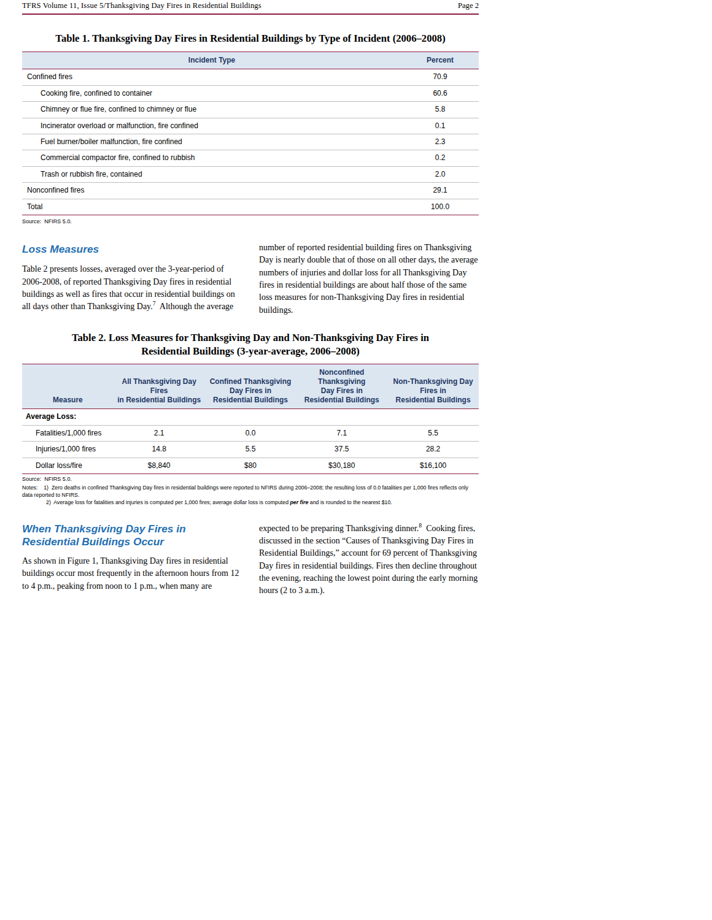TFRS Volume 11, Issue 5/Thanksgiving Day Fires in Residential Buildings
Page 2
Table 1. Thanksgiving Day Fires in Residential Buildings by Type of Incident (2006–2008)
| Incident Type | Percent |
| --- | --- |
| Confined fires | 70.9 |
| Cooking fire, confined to container | 60.6 |
| Chimney or flue fire, confined to chimney or flue | 5.8 |
| Incinerator overload or malfunction, fire confined | 0.1 |
| Fuel burner/boiler malfunction, fire confined | 2.3 |
| Commercial compactor fire, confined to rubbish | 0.2 |
| Trash or rubbish fire, contained | 2.0 |
| Nonconfined fires | 29.1 |
| Total | 100.0 |
Source: NFIRS 5.0.
Loss Measures
Table 2 presents losses, averaged over the 3-year-period of 2006-2008, of reported Thanksgiving Day fires in residential buildings as well as fires that occur in residential buildings on all days other than Thanksgiving Day.7 Although the average number of reported residential building fires on Thanksgiving Day is nearly double that of those on all other days, the average numbers of injuries and dollar loss for all Thanksgiving Day fires in residential buildings are about half those of the same loss measures for non-Thanksgiving Day fires in residential buildings.
Table 2. Loss Measures for Thanksgiving Day and Non-Thanksgiving Day Fires in
Residential Buildings (3-year-average, 2006–2008)
| Measure | All Thanksgiving Day Fires in Residential Buildings | Confined Thanksgiving Day Fires in Residential Buildings | Nonconfined Thanksgiving Day Fires in Residential Buildings | Non-Thanksgiving Day Fires in Residential Buildings |
| --- | --- | --- | --- | --- |
| Average Loss: | | | | |
| Fatalities/1,000 fires | 2.1 | 0.0 | 7.1 | 5.5 |
| Injuries/1,000 fires | 14.8 | 5.5 | 37.5 | 28.2 |
| Dollar loss/fire | $8,840 | $80 | $30,180 | $16,100 |
Source: NFIRS 5.0.
Notes: 1) Zero deaths in confined Thanksgiving Day fires in residential buildings were reported to NFIRS during 2006–2008; the resulting loss of 0.0 fatalities per 1,000 fires reflects only data reported to NFIRS.
2) Average loss for fatalities and injuries is computed per 1,000 fires; average dollar loss is computed per fire and is rounded to the nearest $10.
When Thanksgiving Day Fires in
Residential Buildings Occur
As shown in Figure 1, Thanksgiving Day fires in residential buildings occur most frequently in the afternoon hours from 12 to 4 p.m., peaking from noon to 1 p.m., when many are expected to be preparing Thanksgiving dinner.8 Cooking fires, discussed in the section “Causes of Thanksgiving Day Fires in Residential Buildings,” account for 69 percent of Thanksgiving Day fires in residential buildings. Fires then decline throughout the evening, reaching the lowest point during the early morning hours (2 to 3 a.m.).